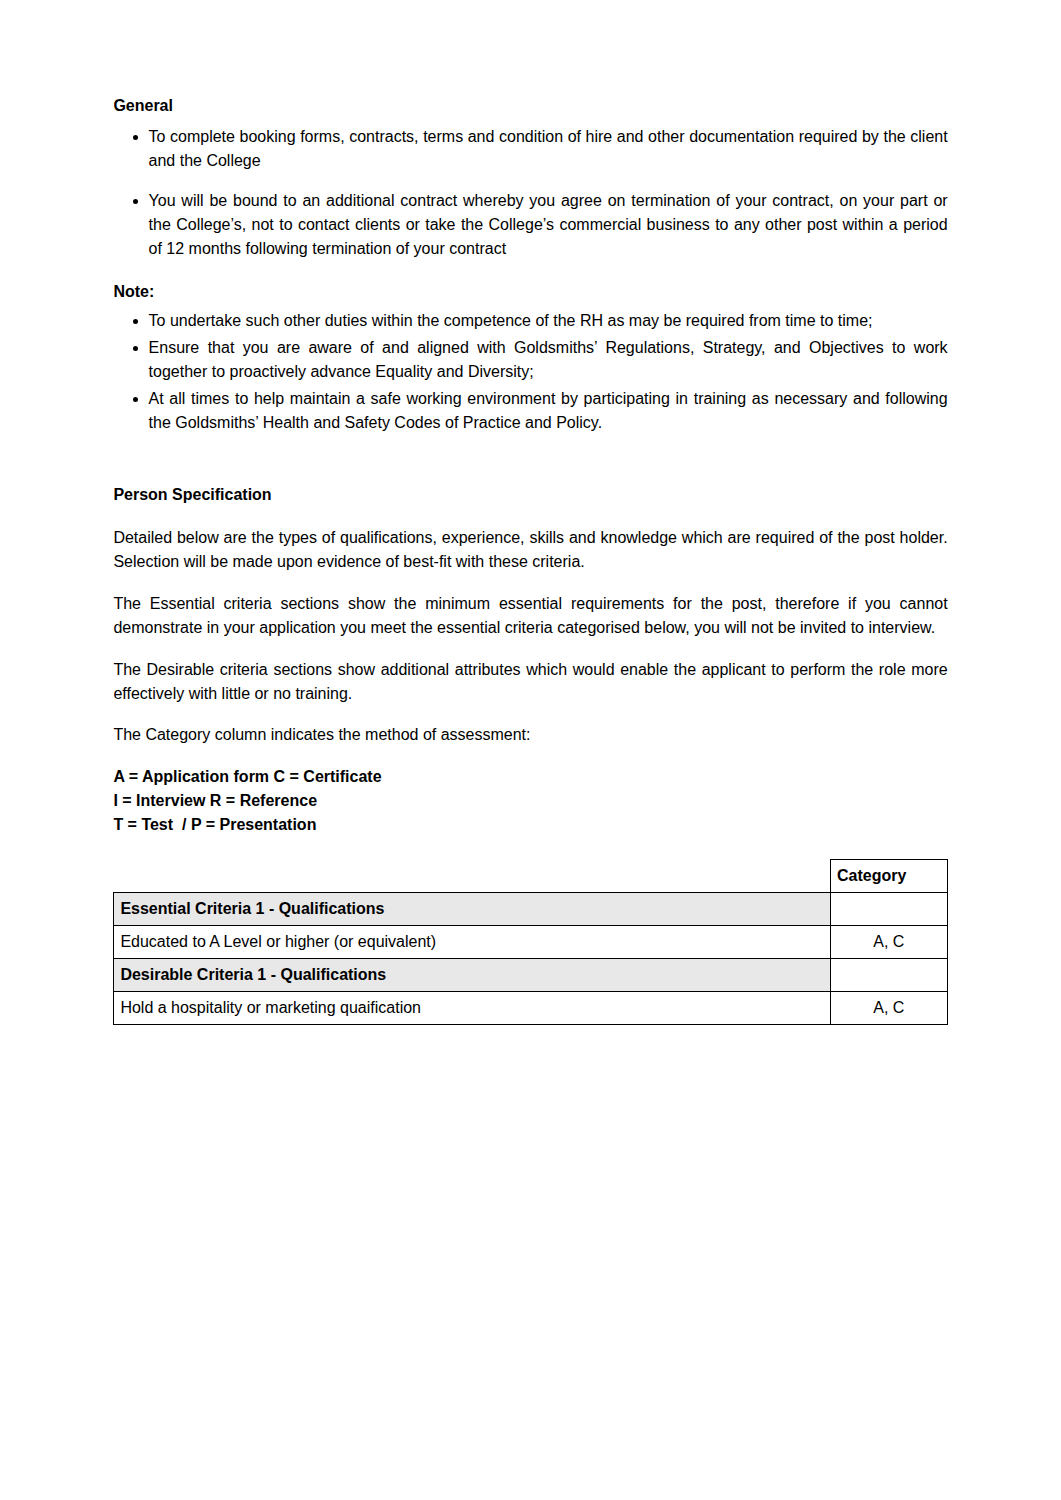General
To complete booking forms, contracts, terms and condition of hire and other documentation required by the client and the College
You will be bound to an additional contract whereby you agree on termination of your contract, on your part or the College’s, not to contact clients or take the College’s commercial business to any other post within a period of 12 months following termination of your contract
Note:
To undertake such other duties within the competence of the RH as may be required from time to time;
Ensure that you are aware of and aligned with Goldsmiths’ Regulations, Strategy, and Objectives to work together to proactively advance Equality and Diversity;
At all times to help maintain a safe working environment by participating in training as necessary and following the Goldsmiths’ Health and Safety Codes of Practice and Policy.
Person Specification
Detailed below are the types of qualifications, experience, skills and knowledge which are required of the post holder. Selection will be made upon evidence of best-fit with these criteria.
The Essential criteria sections show the minimum essential requirements for the post, therefore if you cannot demonstrate in your application you meet the essential criteria categorised below, you will not be invited to interview.
The Desirable criteria sections show additional attributes which would enable the applicant to perform the role more effectively with little or no training.
The Category column indicates the method of assessment:
A = Application form C = Certificate I = Interview R = Reference T = Test / P = Presentation
| | Category |
| Essential Criteria 1 - Qualifications | |
| Educated to A Level or higher (or equivalent) | A, C |
| Desirable Criteria 1 - Qualifications | |
| Hold a hospitality or marketing quaification | A, C |